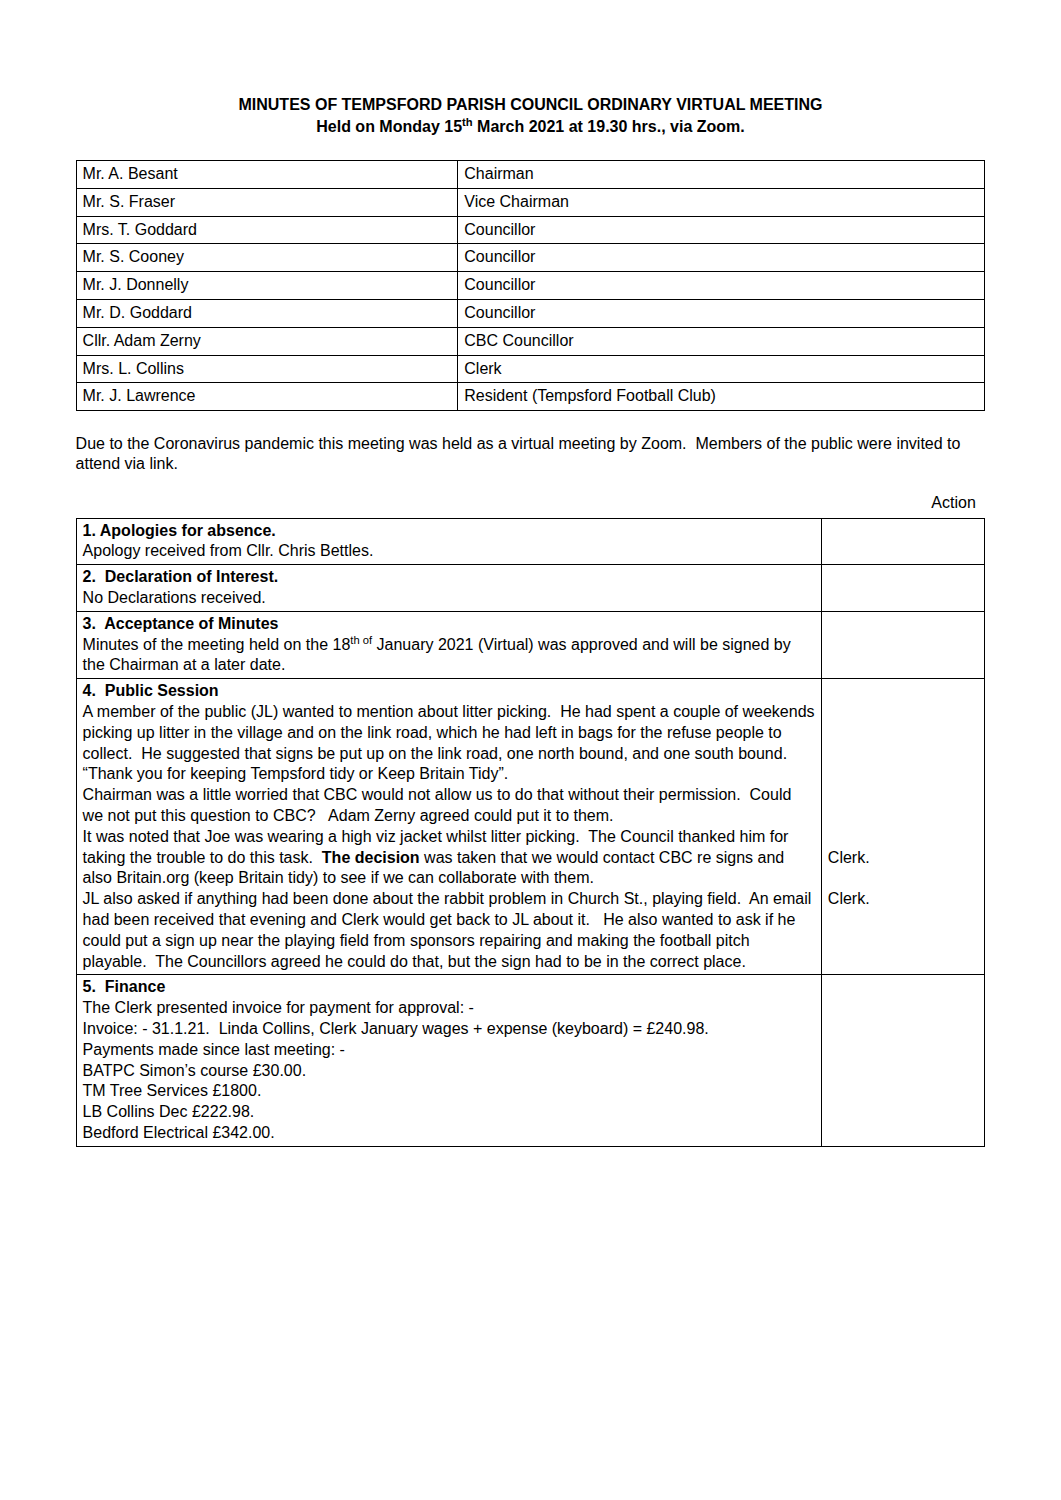MINUTES OF TEMPSFORD PARISH COUNCIL ORDINARY VIRTUAL MEETING Held on Monday 15th March 2021 at 19.30 hrs., via Zoom.
| Mr. A. Besant | Chairman |
| Mr. S. Fraser | Vice Chairman |
| Mrs. T. Goddard | Councillor |
| Mr. S. Cooney | Councillor |
| Mr. J. Donnelly | Councillor |
| Mr. D. Goddard | Councillor |
| Cllr. Adam Zerny | CBC Councillor |
| Mrs. L. Collins | Clerk |
| Mr. J. Lawrence | Resident (Tempsford Football Club) |
Due to the Coronavirus pandemic this meeting was held as a virtual meeting by Zoom. Members of the public were invited to attend via link.
Action
| 1. Apologies for absence. Apology received from Cllr. Chris Bettles. | |
| 2. Declaration of Interest. No Declarations received. | |
| 3. Acceptance of Minutes Minutes of the meeting held on the 18 th of January 2021 (Virtual) was approved and will be signed by the Chairman at a later date. | |
| 4. Public Session A member of the public (JL) wanted to mention about litter picking. He had spent a couple of weekends picking up litter in the village and on the link road, which he had left in bags for the refuse people to collect. He suggested that signs be put up on the link road, one north bound, and one south bound. “Thank you for keeping Tempsford tidy or Keep Britain Tidy”. Chairman was a little worried that CBC would not allow us to do that without their permission. Could we not put this question to CBC? Adam Zerny agreed could put it to them. It was noted that Joe was wearing a high viz jacket whilst litter picking. The Council thanked him for taking the trouble to do this task. The decision was taken that we would contact CBC re signs and also Britain.org (keep Britain tidy) to see if we can collaborate with them. JL also asked if anything had been done about the rabbit problem in Church St., playing field. An email had been received that evening and Clerk would get back to JL about it. He also wanted to ask if he could put a sign up near the playing field from sponsors repairing and making the football pitch playable. The Councillors agreed he could do that, but the sign had to be in the correct place. | Clerk. Clerk. |
| 5. Finance The Clerk presented invoice for payment for approval: - Invoice: - 31.1.21. Linda Collins, Clerk January wages + expense (keyboard) = £240.98. Payments made since last meeting: - BATPC Simon’s course £30.00. TM Tree Services £1800. LB Collins Dec £222.98. Bedford Electrical £342.00. | |